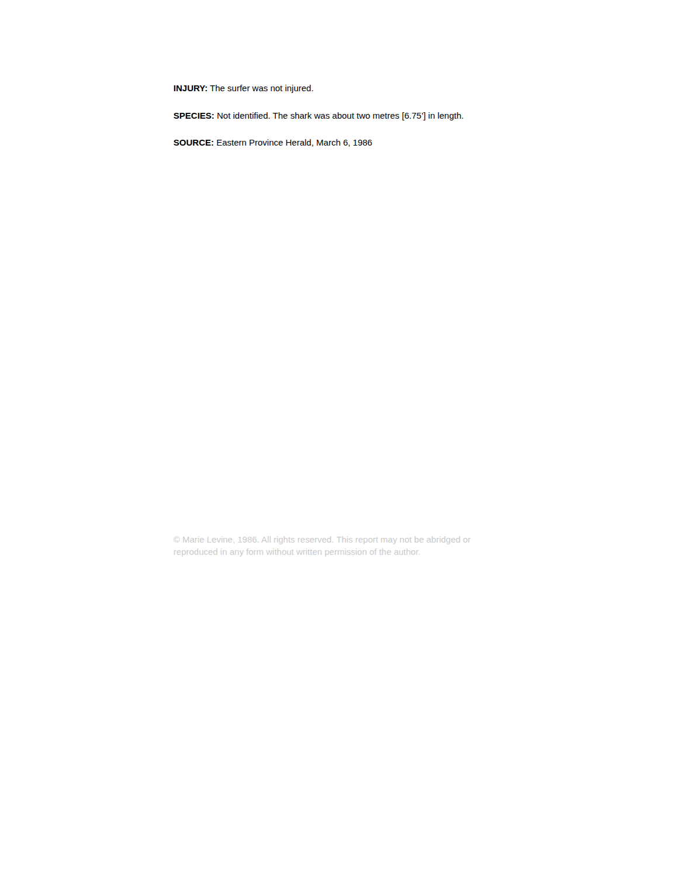INJURY: The surfer was not injured.
SPECIES: Not identified. The shark was about two metres [6.75’] in length.
SOURCE: Eastern Province Herald, March 6, 1986
© Marie Levine, 1986. All rights reserved. This report may not be abridged or reproduced in any form without written permission of the author.